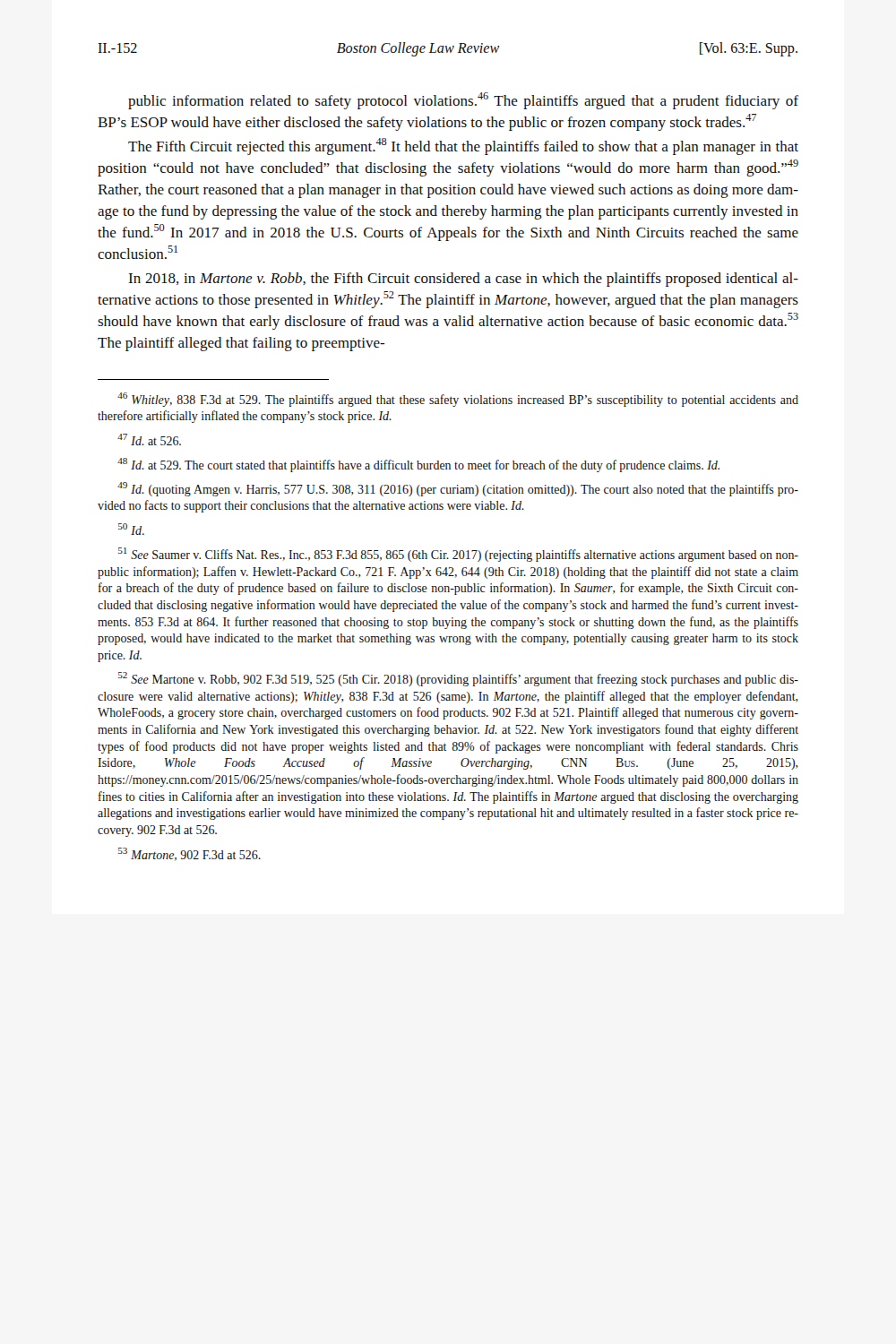II.-152 Boston College Law Review [Vol. 63:E. Supp.
public information related to safety protocol violations.46 The plaintiffs argued that a prudent fiduciary of BP’s ESOP would have either disclosed the safety violations to the public or frozen company stock trades.47
The Fifth Circuit rejected this argument.48 It held that the plaintiffs failed to show that a plan manager in that position “could not have concluded” that disclosing the safety violations “would do more harm than good.”49 Rather, the court reasoned that a plan manager in that position could have viewed such actions as doing more damage to the fund by depressing the value of the stock and thereby harming the plan participants currently invested in the fund.50 In 2017 and in 2018 the U.S. Courts of Appeals for the Sixth and Ninth Circuits reached the same conclusion.51
In 2018, in Martone v. Robb, the Fifth Circuit considered a case in which the plaintiffs proposed identical alternative actions to those presented in Whitley.52 The plaintiff in Martone, however, argued that the plan managers should have known that early disclosure of fraud was a valid alternative action because of basic economic data.53 The plaintiff alleged that failing to preemptive-
Whitley, 838 F.3d at 529. The plaintiffs argued that these safety violations increased BP’s susceptibility to potential accidents and therefore artificially inflated the company’s stock price. Id.
Id. at 526.
Id. at 529. The court stated that plaintiffs have a difficult burden to meet for breach of the duty of prudence claims. Id.
Id. (quoting Amgen v. Harris, 577 U.S. 308, 311 (2016) (per curiam) (citation omitted)). The court also noted that the plaintiffs provided no facts to support their conclusions that the alternative actions were viable. Id.
Id.
See Saumer v. Cliffs Nat. Res., Inc., 853 F.3d 855, 865 (6th Cir. 2017) (rejecting plaintiffs alternative actions argument based on non-public information); Laffen v. Hewlett-Packard Co., 721 F. App’x 642, 644 (9th Cir. 2018) (holding that the plaintiff did not state a claim for a breach of the duty of prudence based on failure to disclose non-public information). In Saumer, for example, the Sixth Circuit concluded that disclosing negative information would have depreciated the value of the company’s stock and harmed the fund’s current investments. 853 F.3d at 864. It further reasoned that choosing to stop buying the company’s stock or shutting down the fund, as the plaintiffs proposed, would have indicated to the market that something was wrong with the company, potentially causing greater harm to its stock price. Id.
See Martone v. Robb, 902 F.3d 519, 525 (5th Cir. 2018) (providing plaintiffs’ argument that freezing stock purchases and public disclosure were valid alternative actions); Whitley, 838 F.3d at 526 (same). In Martone, the plaintiff alleged that the employer defendant, WholeFoods, a grocery store chain, overcharged customers on food products. 902 F.3d at 521. Plaintiff alleged that numerous city governments in California and New York investigated this overcharging behavior. Id. at 522. New York investigators found that eighty different types of food products did not have proper weights listed and that 89% of packages were noncompliant with federal standards. Chris Isidore, Whole Foods Accused of Massive Overcharging, CNN Bus. (June 25, 2015), https://money.cnn.com/2015/06/25/news/companies/whole-foods-overcharging/index.html. Whole Foods ultimately paid 800,000 dollars in fines to cities in California after an investigation into these violations. Id. The plaintiffs in Martone argued that disclosing the overcharging allegations and investigations earlier would have minimized the company’s reputational hit and ultimately resulted in a faster stock price recovery. 902 F.3d at 526.
Martone, 902 F.3d at 526.